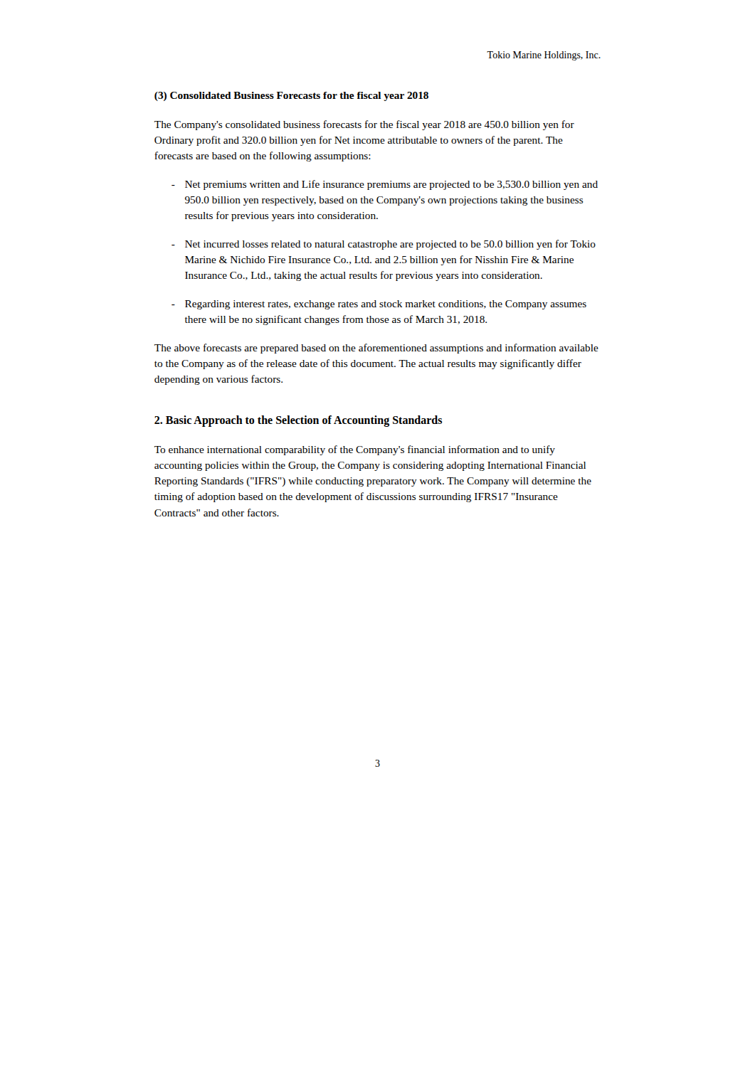Tokio Marine Holdings, Inc.
(3) Consolidated Business Forecasts for the fiscal year 2018
The Company's consolidated business forecasts for the fiscal year 2018 are 450.0 billion yen for Ordinary profit and 320.0 billion yen for Net income attributable to owners of the parent. The forecasts are based on the following assumptions:
Net premiums written and Life insurance premiums are projected to be 3,530.0 billion yen and 950.0 billion yen respectively, based on the Company's own projections taking the business results for previous years into consideration.
Net incurred losses related to natural catastrophe are projected to be 50.0 billion yen for Tokio Marine & Nichido Fire Insurance Co., Ltd. and 2.5 billion yen for Nisshin Fire & Marine Insurance Co., Ltd., taking the actual results for previous years into consideration.
Regarding interest rates, exchange rates and stock market conditions, the Company assumes there will be no significant changes from those as of March 31, 2018.
The above forecasts are prepared based on the aforementioned assumptions and information available to the Company as of the release date of this document. The actual results may significantly differ depending on various factors.
2. Basic Approach to the Selection of Accounting Standards
To enhance international comparability of the Company's financial information and to unify accounting policies within the Group, the Company is considering adopting International Financial Reporting Standards ("IFRS") while conducting preparatory work. The Company will determine the timing of adoption based on the development of discussions surrounding IFRS17 "Insurance Contracts" and other factors.
3